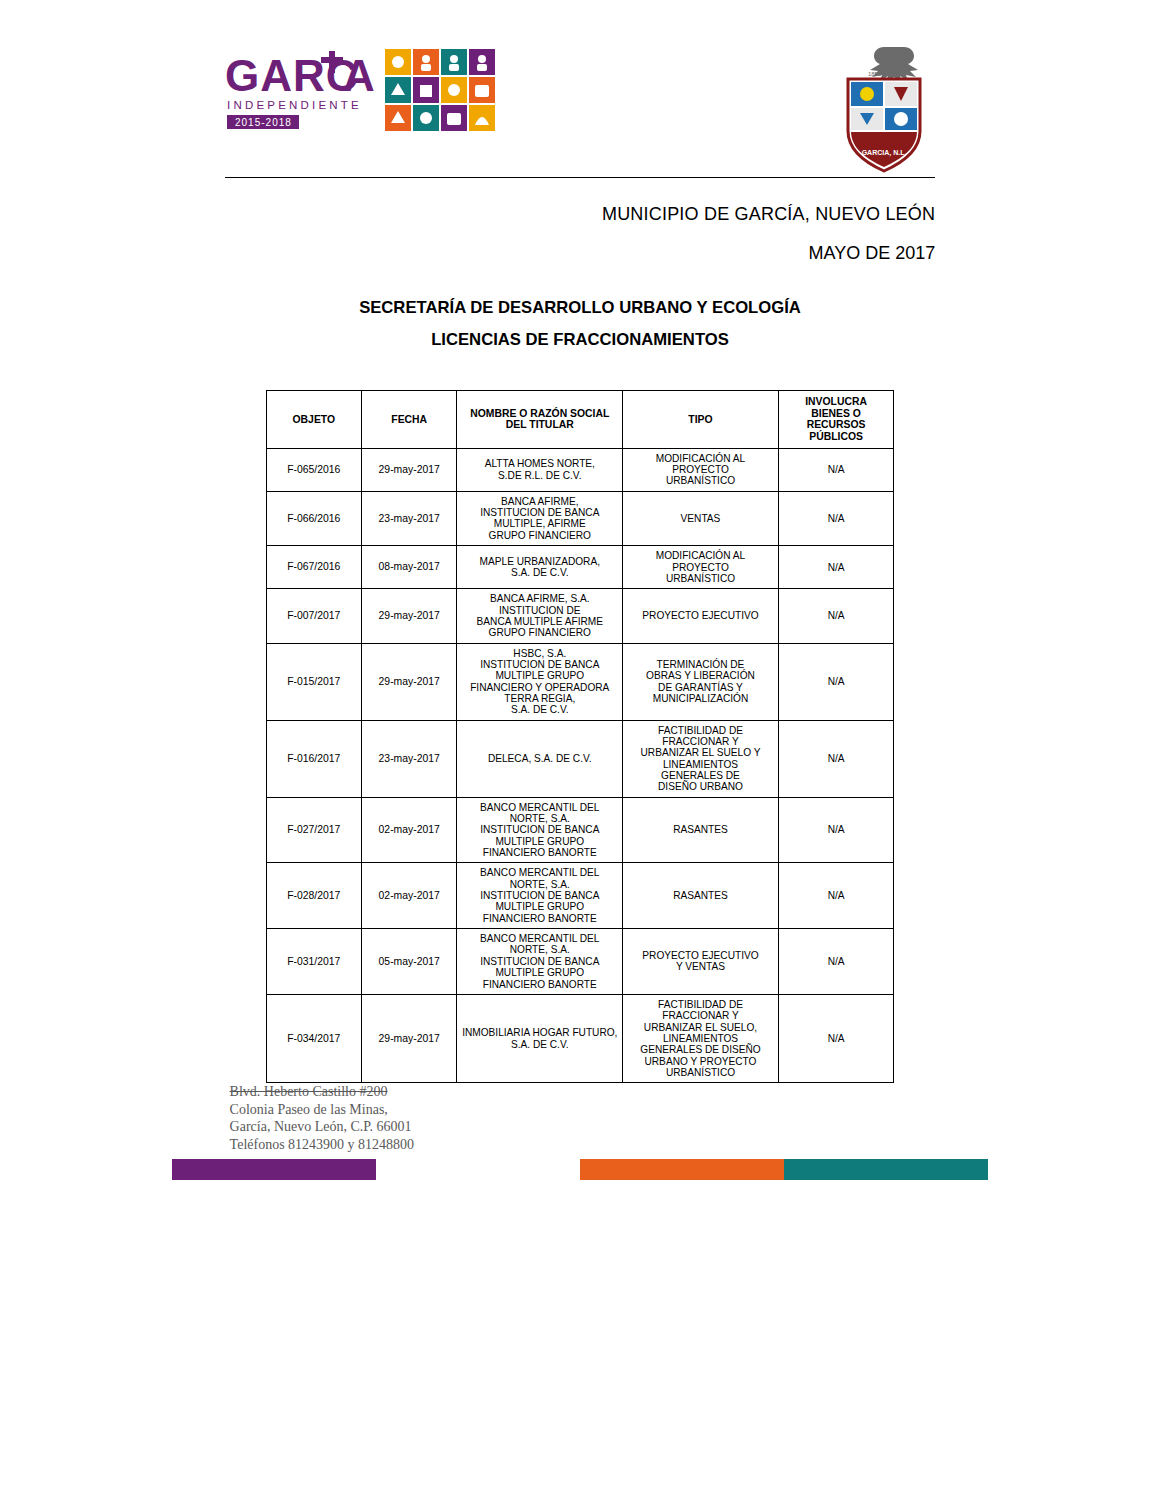GARC A INDEPENDIENTE 2015-2018
GARCIA, N.L. 1851 • 1981
MUNICIPIO DE GARCÍA, NUEVO LEÓN
MAYO DE 2017
SECRETARÍA DE DESARROLLO URBANO Y ECOLOGÍA
LICENCIAS DE FRACCIONAMIENTOS
| OBJETO | FECHA | NOMBRE O RAZÓN SOCIAL DEL TITULAR | TIPO | INVOLUCRA BIENES O RECURSOS PÚBLICOS |
| --- | --- | --- | --- | --- |
| F-065/2016 | 29-may-2017 | ALTTA HOMES NORTE, S.DE R.L. DE C.V. | MODIFICACIÓN AL PROYECTO URBANÍSTICO | N/A |
| F-066/2016 | 23-may-2017 | BANCA AFIRME, INSTITUCION DE BANCA MULTIPLE, AFIRME GRUPO FINANCIERO | VENTAS | N/A |
| F-067/2016 | 08-may-2017 | MAPLE URBANIZADORA, S.A. DE C.V. | MODIFICACIÓN AL PROYECTO URBANÍSTICO | N/A |
| F-007/2017 | 29-may-2017 | BANCA AFIRME, S.A. INSTITUCION DE BANCA MULTIPLE AFIRME GRUPO FINANCIERO | PROYECTO EJECUTIVO | N/A |
| F-015/2017 | 29-may-2017 | HSBC, S.A. INSTITUCION DE BANCA MULTIPLE GRUPO FINANCIERO Y OPERADORA TERRA REGIA, S.A. DE C.V. | TERMINACIÓN DE OBRAS Y LIBERACIÓN DE GARANTÍAS Y MUNICIPALIZACIÓN | N/A |
| F-016/2017 | 23-may-2017 | DELECA, S.A. DE C.V. | FACTIBILIDAD DE FRACCIONAR Y URBANIZAR EL SUELO Y LINEAMIENTOS GENERALES DE DISEÑO URBANO | N/A |
| F-027/2017 | 02-may-2017 | BANCO MERCANTIL DEL NORTE, S.A. INSTITUCION DE BANCA MULTIPLE GRUPO FINANCIERO BANORTE | RASANTES | N/A |
| F-028/2017 | 02-may-2017 | BANCO MERCANTIL DEL NORTE, S.A. INSTITUCION DE BANCA MULTIPLE GRUPO FINANCIERO BANORTE | RASANTES | N/A |
| F-031/2017 | 05-may-2017 | BANCO MERCANTIL DEL NORTE, S.A. INSTITUCION DE BANCA MULTIPLE GRUPO FINANCIERO BANORTE | PROYECTO EJECUTIVO Y VENTAS | N/A |
| F-034/2017 | 29-may-2017 | INMOBILIARIA HOGAR FUTURO, S.A. DE C.V. | FACTIBILIDAD DE FRACCIONAR Y URBANIZAR EL SUELO, LINEAMIENTOS GENERALES DE DISEÑO URBANO Y PROYECTO URBANÍSTICO | N/A |
Blvd. Heberto Castillo #200
Colonia Paseo de las Minas,
García, Nuevo León, C.P. 66001
Teléfonos 81243900 y 81248800